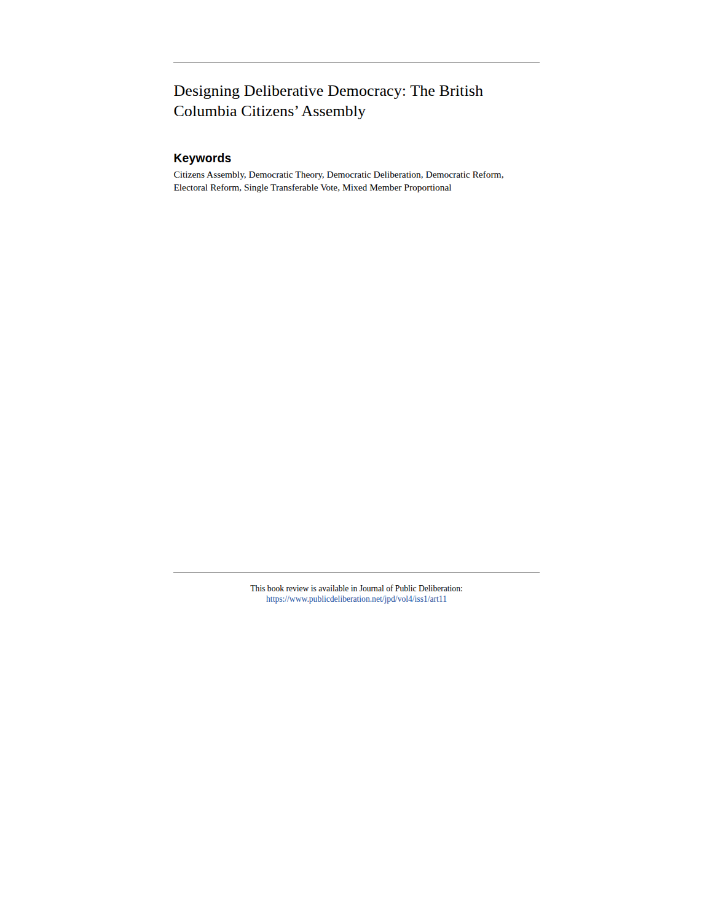Designing Deliberative Democracy: The British Columbia Citizens’ Assembly
Keywords
Citizens Assembly, Democratic Theory, Democratic Deliberation, Democratic Reform, Electoral Reform, Single Transferable Vote, Mixed Member Proportional
This book review is available in Journal of Public Deliberation: https://www.publicdeliberation.net/jpd/vol4/iss1/art11